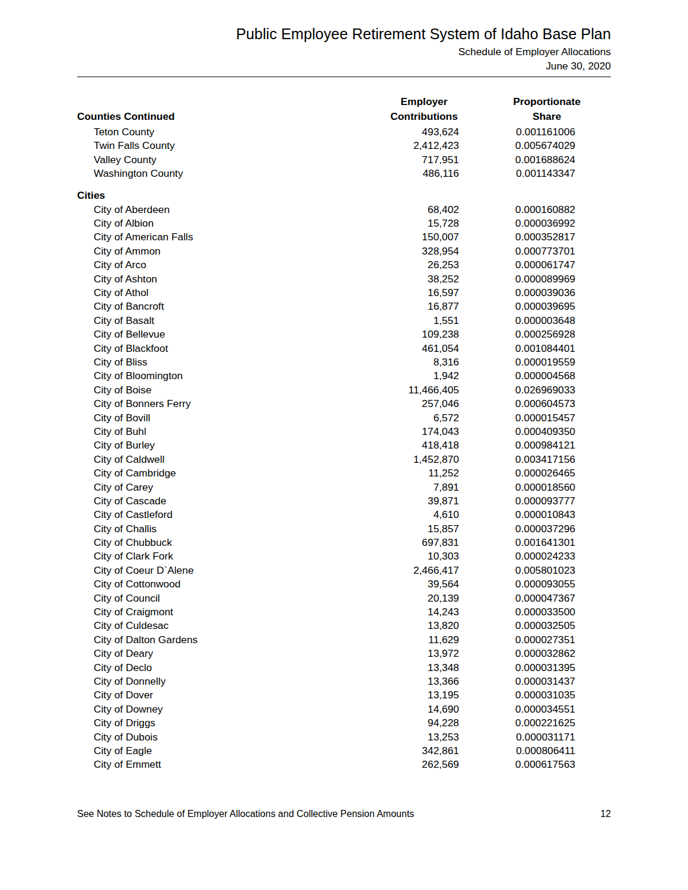Public Employee Retirement System of Idaho Base Plan
Schedule of Employer Allocations
June 30, 2020
| | Employer | Proportionate |
| --- | --- | --- |
| Counties Continued | Contributions | Share |
| Teton County | 493,624 | 0.001161006 |
| Twin Falls County | 2,412,423 | 0.005674029 |
| Valley County | 717,951 | 0.001688624 |
| Washington County | 486,116 | 0.001143347 |
| Cities |
| City of Aberdeen | 68,402 | 0.000160882 |
| City of Albion | 15,728 | 0.000036992 |
| City of American Falls | 150,007 | 0.000352817 |
| City of Ammon | 328,954 | 0.000773701 |
| City of Arco | 26,253 | 0.000061747 |
| City of Ashton | 38,252 | 0.000089969 |
| City of Athol | 16,597 | 0.000039036 |
| City of Bancroft | 16,877 | 0.000039695 |
| City of Basalt | 1,551 | 0.000003648 |
| City of Bellevue | 109,238 | 0.000256928 |
| City of Blackfoot | 461,054 | 0.001084401 |
| City of Bliss | 8,316 | 0.000019559 |
| City of Bloomington | 1,942 | 0.000004568 |
| City of Boise | 11,466,405 | 0.026969033 |
| City of Bonners Ferry | 257,046 | 0.000604573 |
| City of Bovill | 6,572 | 0.000015457 |
| City of Buhl | 174,043 | 0.000409350 |
| City of Burley | 418,418 | 0.000984121 |
| City of Caldwell | 1,452,870 | 0.003417156 |
| City of Cambridge | 11,252 | 0.000026465 |
| City of Carey | 7,891 | 0.000018560 |
| City of Cascade | 39,871 | 0.000093777 |
| City of Castleford | 4,610 | 0.000010843 |
| City of Challis | 15,857 | 0.000037296 |
| City of Chubbuck | 697,831 | 0.001641301 |
| City of Clark Fork | 10,303 | 0.000024233 |
| City of Coeur D`Alene | 2,466,417 | 0.005801023 |
| City of Cottonwood | 39,564 | 0.000093055 |
| City of Council | 20,139 | 0.000047367 |
| City of Craigmont | 14,243 | 0.000033500 |
| City of Culdesac | 13,820 | 0.000032505 |
| City of Dalton Gardens | 11,629 | 0.000027351 |
| City of Deary | 13,972 | 0.000032862 |
| City of Declo | 13,348 | 0.000031395 |
| City of Donnelly | 13,366 | 0.000031437 |
| City of Dover | 13,195 | 0.000031035 |
| City of Downey | 14,690 | 0.000034551 |
| City of Driggs | 94,228 | 0.000221625 |
| City of Dubois | 13,253 | 0.000031171 |
| City of Eagle | 342,861 | 0.000806411 |
| City of Emmett | 262,569 | 0.000617563 |
See Notes to Schedule of Employer Allocations and Collective Pension Amounts
12